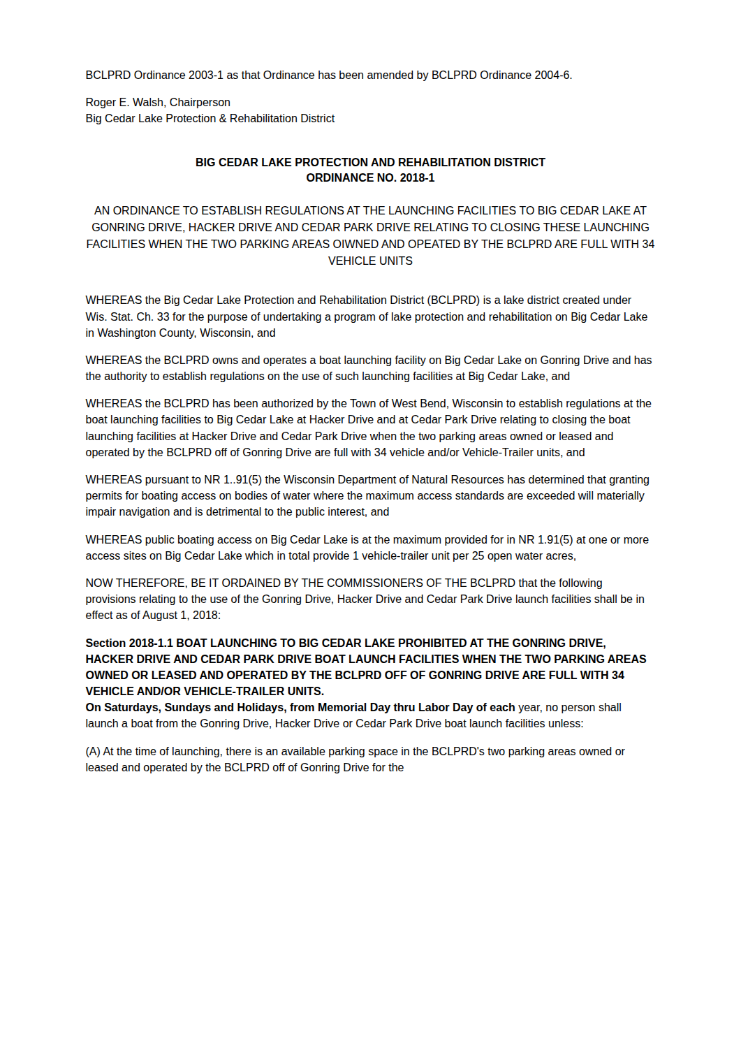BCLPRD Ordinance 2003-1 as that Ordinance has been amended by BCLPRD Ordinance 2004-6.
Roger E. Walsh, Chairperson
Big Cedar Lake Protection & Rehabilitation District
BIG CEDAR LAKE PROTECTION AND REHABILITATION DISTRICT
ORDINANCE NO. 2018-1
AN ORDINANCE TO ESTABLISH REGULATIONS AT THE LAUNCHING FACILITIES TO BIG CEDAR LAKE AT GONRING DRIVE, HACKER DRIVE AND CEDAR PARK DRIVE RELATING TO CLOSING THESE LAUNCHING FACILITIES WHEN THE TWO PARKING AREAS OIWNED AND OPEATED BY THE BCLPRD ARE FULL WITH 34 VEHICLE UNITS
WHEREAS the Big Cedar Lake Protection and Rehabilitation District (BCLPRD) is a lake district created under Wis. Stat. Ch. 33 for the purpose of undertaking a program of lake protection and rehabilitation on Big Cedar Lake in Washington County, Wisconsin, and
WHEREAS the BCLPRD owns and operates a boat launching facility on Big Cedar Lake on Gonring Drive and has the authority to establish regulations on the use of such launching facilities at Big Cedar Lake, and
WHEREAS the BCLPRD has been authorized by the Town of West Bend, Wisconsin to establish regulations at the boat launching facilities to Big Cedar Lake at Hacker Drive and at Cedar Park Drive relating to closing the boat launching facilities at Hacker Drive and Cedar Park Drive when the two parking areas owned or leased and operated by the BCLPRD off of Gonring Drive are full with 34 vehicle and/or Vehicle-Trailer units, and
WHEREAS pursuant to NR 1..91(5) the Wisconsin Department of Natural Resources has determined that granting permits for boating access on bodies of water where the maximum access standards are exceeded will materially impair navigation and is detrimental to the public interest, and
WHEREAS public boating access on Big Cedar Lake is at the maximum provided for in NR 1.91(5) at one or more access sites on Big Cedar Lake which in total provide 1 vehicle-trailer unit per 25 open water acres,
NOW THEREFORE, BE IT ORDAINED BY THE COMMISSIONERS OF THE BCLPRD that the following provisions relating to the use of the Gonring Drive, Hacker Drive and Cedar Park Drive launch facilities shall be in effect as of August 1, 2018:
Section 2018-1.1 BOAT LAUNCHING TO BIG CEDAR LAKE PROHIBITED AT THE GONRING DRIVE, HACKER DRIVE AND CEDAR PARK DRIVE BOAT LAUNCH FACILITIES WHEN THE TWO PARKING AREAS OWNED OR LEASED AND OPERATED BY THE BCLPRD OFF OF GONRING DRIVE ARE FULL WITH 34 VEHICLE AND/OR VEHICLE-TRAILER UNITS.
On Saturdays, Sundays and Holidays, from Memorial Day thru Labor Day of each year, no person shall launch a boat from the Gonring Drive, Hacker Drive or Cedar Park Drive boat launch facilities unless:
(A) At the time of launching, there is an available parking space in the BCLPRD's two parking areas owned or leased and operated by the BCLPRD off of Gonring Drive for the